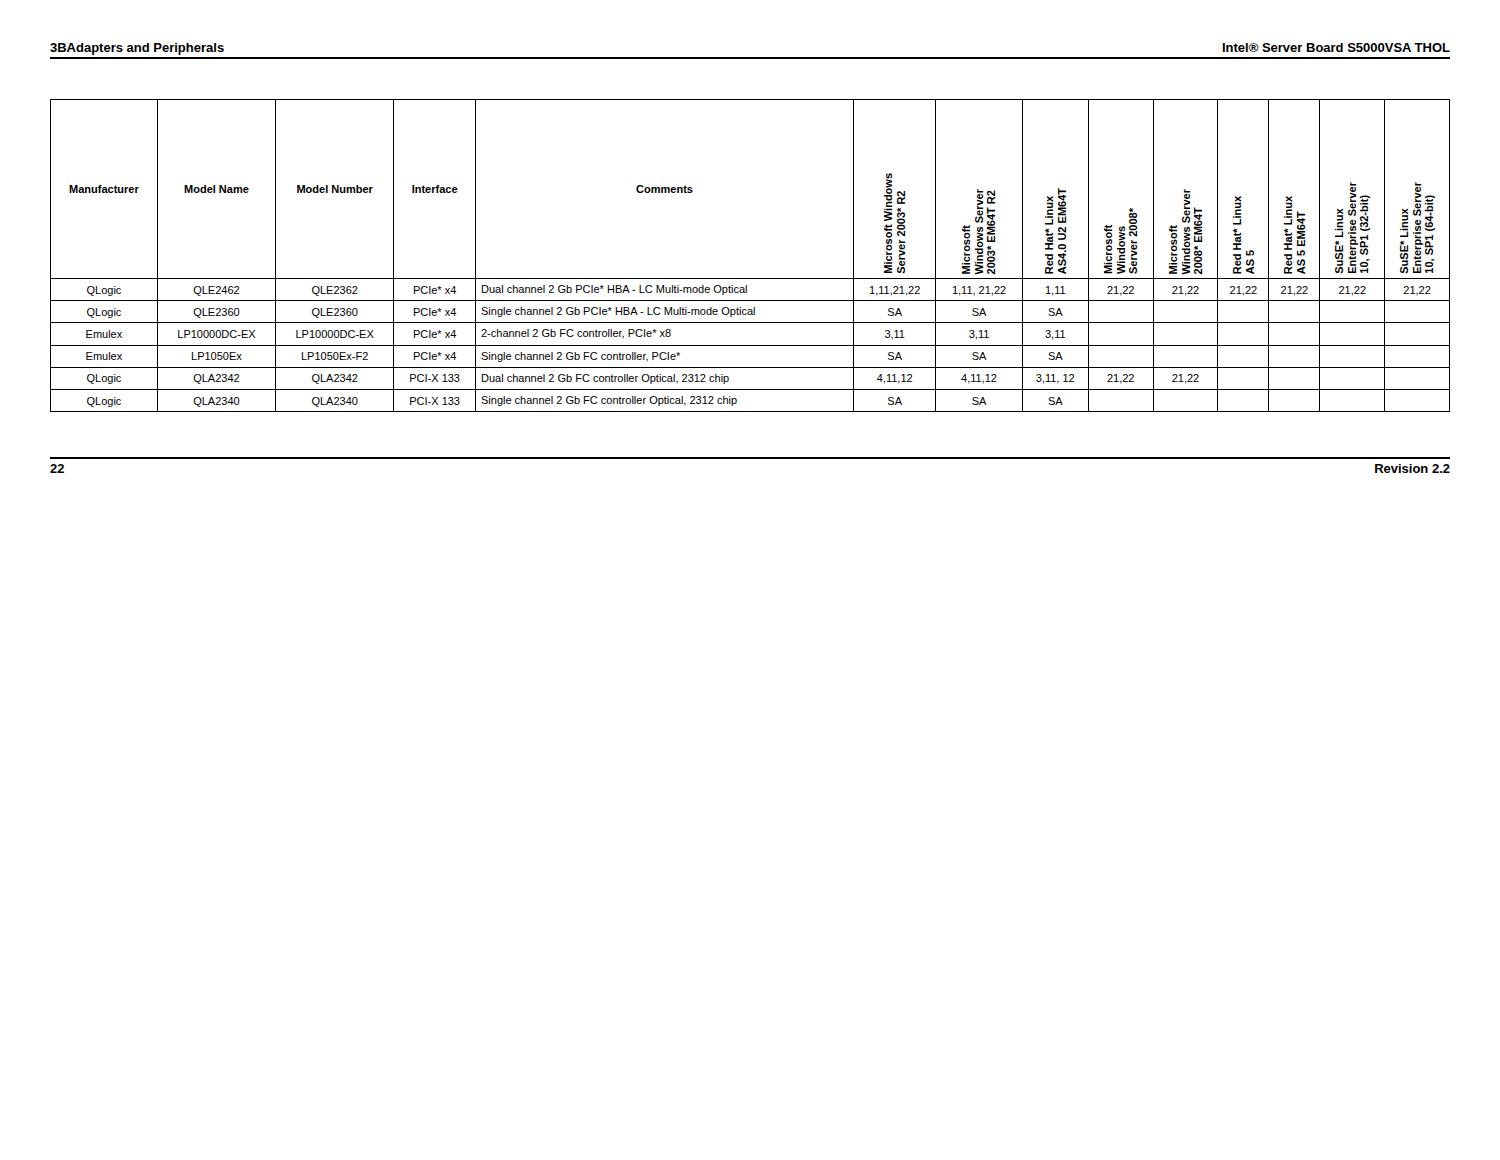3BAdapters and Peripherals
Intel® Server Board S5000VSA THOL
| Manufacturer | Model Name | Model Number | Interface | Comments | Microsoft Windows Server 2003* R2 | Microsoft Windows Server 2003* EM64T R2 | Red Hat* Linux AS4.0 U2 EM64T | Microsoft Windows Server 2008* | Microsoft Windows Server 2008* EM64T | Red Hat* Linux AS 5 | Red Hat* Linux AS 5 EM64T | SuSE* Linux Enterprise Server 10, SP1 (32-bit) | SuSE* Linux Enterprise Server 10, SP1 (64-bit) |
| --- | --- | --- | --- | --- | --- | --- | --- | --- | --- | --- | --- | --- | --- |
| QLogic | QLE2462 | QLE2362 | PCIe* x4 | Dual channel 2 Gb PCIe* HBA - LC Multi-mode Optical | 1,11,21,22 | 1,11, 21,22 | 1,11 | 21,22 | 21,22 | 21,22 | 21,22 | 21,22 | 21,22 |
| QLogic | QLE2360 | QLE2360 | PCIe* x4 | Single channel 2 Gb PCIe* HBA - LC Multi-mode Optical | SA | SA | SA | | | | | | |
| Emulex | LP10000DC-EX | LP10000DC-EX | PCIe* x4 | 2-channel 2 Gb FC controller, PCIe* x8 | 3,11 | 3,11 | 3,11 | | | | | | |
| Emulex | LP1050Ex | LP1050Ex-F2 | PCIe* x4 | Single channel 2 Gb FC controller, PCIe* | SA | SA | SA | | | | | | |
| QLogic | QLA2342 | QLA2342 | PCI-X 133 | Dual channel 2 Gb FC controller Optical, 2312 chip | 4,11,12 | 4,11,12 | 3,11, 12 | 21,22 | 21,22 | | | | |
| QLogic | QLA2340 | QLA2340 | PCI-X 133 | Single channel 2 Gb FC controller Optical, 2312 chip | SA | SA | SA | | | | | | |
22
Revision 2.2